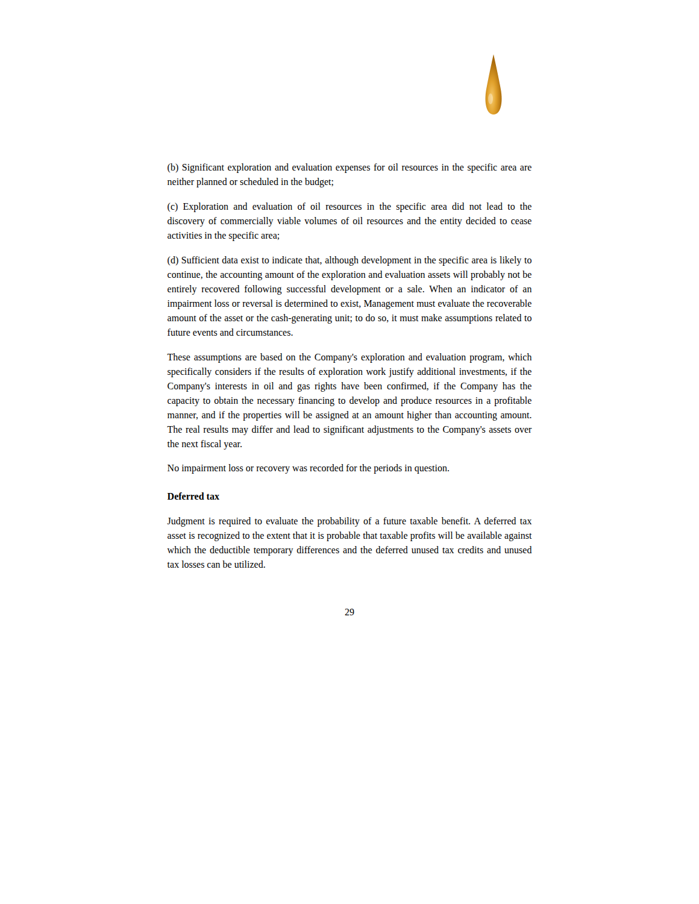(b) Significant exploration and evaluation expenses for oil resources in the specific area are neither planned or scheduled in the budget;
(c) Exploration and evaluation of oil resources in the specific area did not lead to the discovery of commercially viable volumes of oil resources and the entity decided to cease activities in the specific area;
(d) Sufficient data exist to indicate that, although development in the specific area is likely to continue, the accounting amount of the exploration and evaluation assets will probably not be entirely recovered following successful development or a sale. When an indicator of an impairment loss or reversal is determined to exist, Management must evaluate the recoverable amount of the asset or the cash-generating unit; to do so, it must make assumptions related to future events and circumstances.
These assumptions are based on the Company's exploration and evaluation program, which specifically considers if the results of exploration work justify additional investments, if the Company's interests in oil and gas rights have been confirmed, if the Company has the capacity to obtain the necessary financing to develop and produce resources in a profitable manner, and if the properties will be assigned at an amount higher than accounting amount. The real results may differ and lead to significant adjustments to the Company's assets over the next fiscal year.
No impairment loss or recovery was recorded for the periods in question.
Deferred tax
Judgment is required to evaluate the probability of a future taxable benefit. A deferred tax asset is recognized to the extent that it is probable that taxable profits will be available against which the deductible temporary differences and the deferred unused tax credits and unused tax losses can be utilized.
29